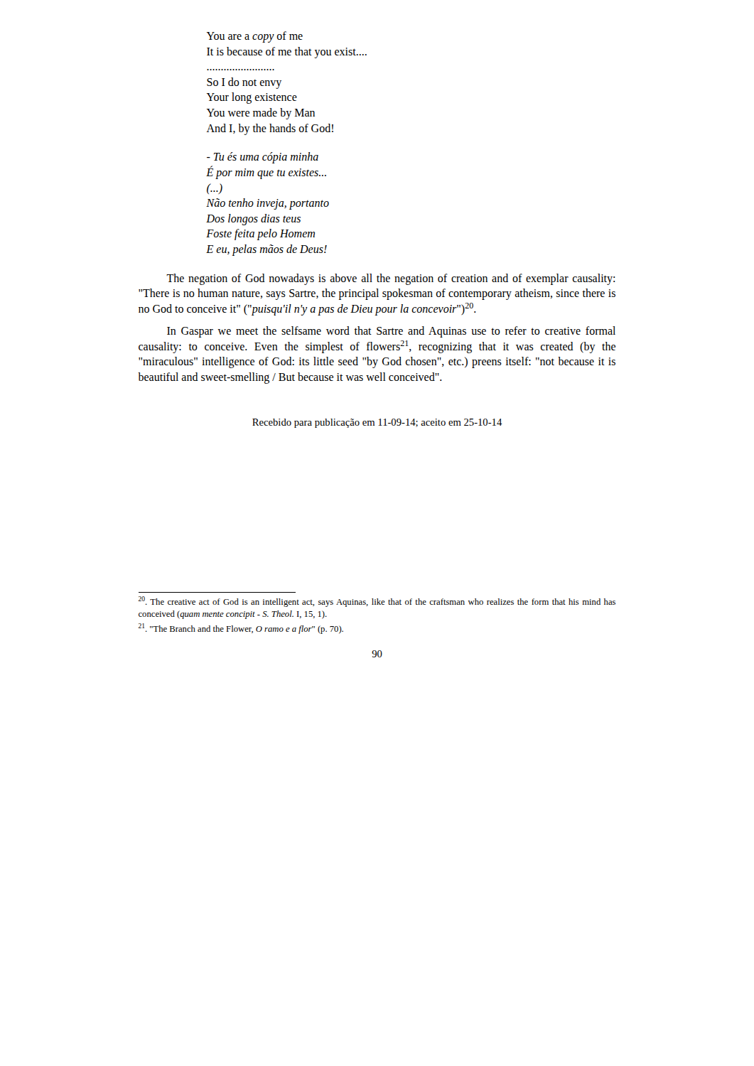You are a copy of me
It is because of me that you exist....
........................
So I do not envy
Your long existence
You were made by Man
And I, by the hands of God!
- Tu és uma cópia minha
É por mim que tu existes...
(...)
Não tenho inveja, portanto
Dos longos dias teus
Foste feita pelo Homem
E eu, pelas mãos de Deus!
The negation of God nowadays is above all the negation of creation and of exemplar causality: "There is no human nature, says Sartre, the principal spokesman of contemporary atheism, since there is no God to conceive it" ("puisqu'il n'y a pas de Dieu pour la concevoir")20.
In Gaspar we meet the selfsame word that Sartre and Aquinas use to refer to creative formal causality: to conceive. Even the simplest of flowers21, recognizing that it was created (by the "miraculous" intelligence of God: its little seed "by God chosen", etc.) preens itself: "not because it is beautiful and sweet-smelling / But because it was well conceived".
Recebido para publicação em 11-09-14; aceito em 25-10-14
20. The creative act of God is an intelligent act, says Aquinas, like that of the craftsman who realizes the form that his mind has conceived (quam mente concipit - S. Theol. I, 15, 1).
21. "The Branch and the Flower, O ramo e a flor" (p. 70).
90